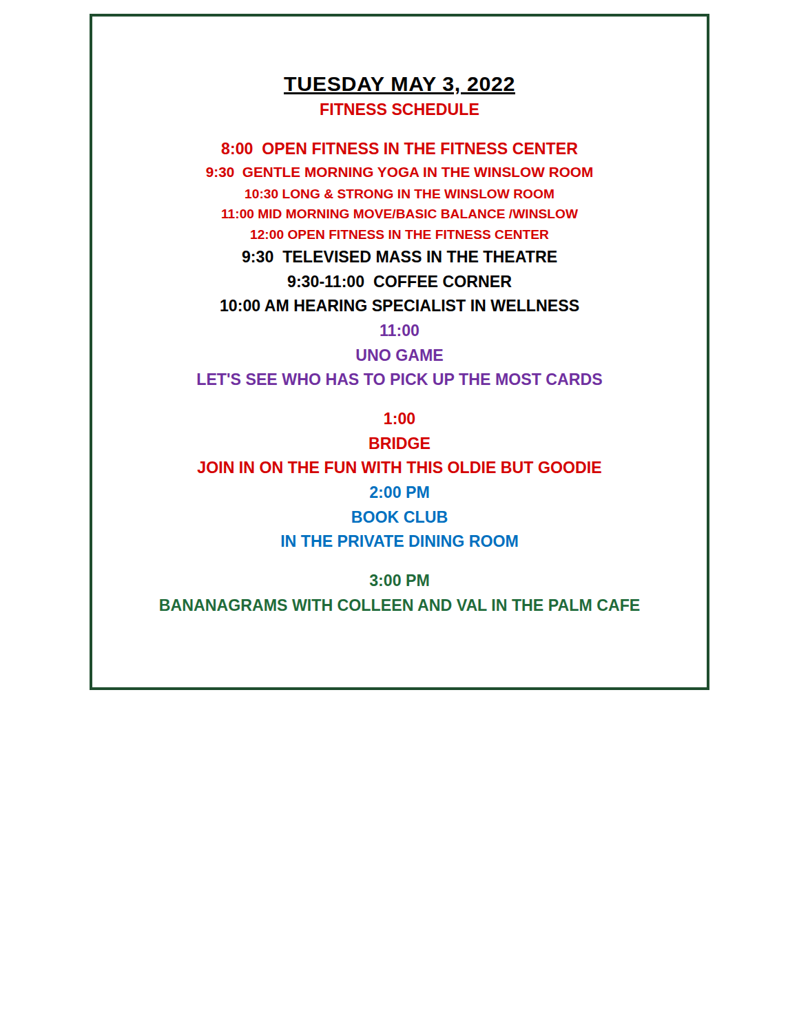TUESDAY MAY 3, 2022
FITNESS SCHEDULE
8:00 OPEN FITNESS IN THE FITNESS CENTER
9:30 GENTLE MORNING YOGA IN THE WINSLOW ROOM
10:30 LONG & STRONG IN THE WINSLOW ROOM
11:00 MID MORNING MOVE/BASIC BALANCE /WINSLOW
12:00 OPEN FITNESS IN THE FITNESS CENTER
9:30 TELEVISED MASS IN THE THEATRE
9:30-11:00 COFFEE CORNER
10:00 AM HEARING SPECIALIST IN WELLNESS
11:00
UNO GAME
LET'S SEE WHO HAS TO PICK UP THE MOST CARDS
1:00
BRIDGE
JOIN IN ON THE FUN WITH THIS OLDIE BUT GOODIE
2:00 PM
BOOK CLUB
IN THE PRIVATE DINING ROOM
3:00 PM
BANANAGRAMS WITH COLLEEN AND VAL IN THE PALM CAFE